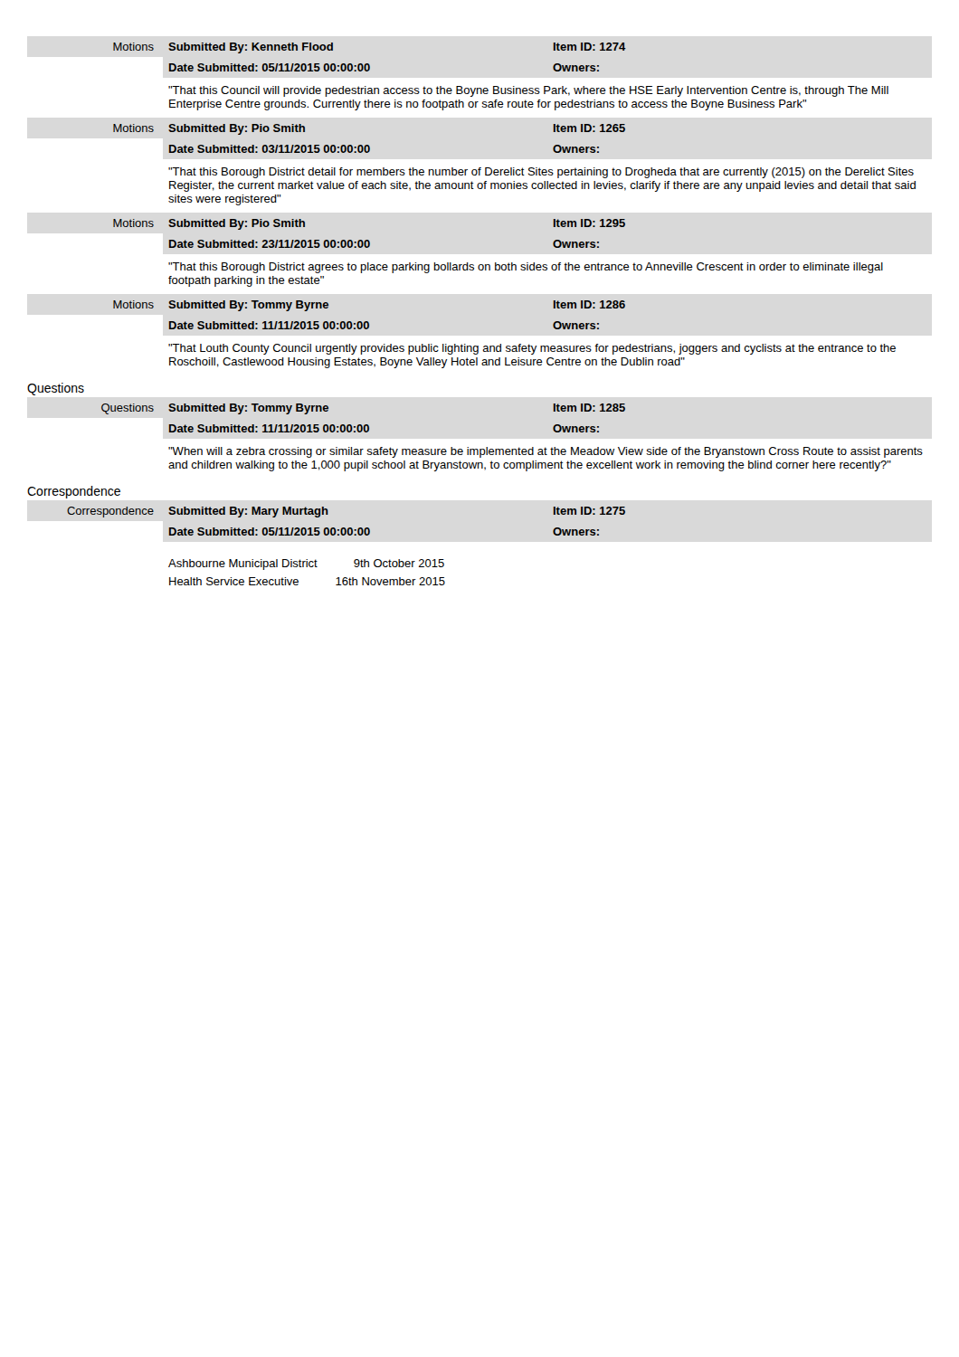| Motions | Submitted By: Kenneth Flood | Item ID: 1274 |
| | Date Submitted: 05/11/2015 00:00:00 | Owners: |
| | "That this Council will provide pedestrian access to the Boyne Business Park, where the HSE Early Intervention Centre is, through The Mill Enterprise Centre grounds. Currently there is no footpath or safe route for pedestrians to access the Boyne Business Park" |
| Motions | Submitted By: Pio Smith | Item ID: 1265 |
| | Date Submitted: 03/11/2015 00:00:00 | Owners: |
| | "That this Borough District detail for members the number of Derelict Sites pertaining to Drogheda that are currently (2015) on the Derelict Sites Register, the current market value of each site, the amount of monies collected in levies, clarify if there are any unpaid levies and detail that said sites were registered" |
| Motions | Submitted By: Pio Smith | Item ID: 1295 |
| | Date Submitted: 23/11/2015 00:00:00 | Owners: |
| | "That this Borough District agrees to place parking bollards on both sides of the entrance to Anneville Crescent in order to eliminate illegal footpath parking in the estate" |
| Motions | Submitted By: Tommy Byrne | Item ID: 1286 |
| | Date Submitted: 11/11/2015 00:00:00 | Owners: |
| | "That Louth County Council urgently provides public lighting and safety measures for pedestrians, joggers and cyclists at the entrance to the Roschoill, Castlewood Housing Estates, Boyne Valley Hotel and Leisure Centre on the Dublin road" |
| Questions |
| Questions | Submitted By: Tommy Byrne | Item ID: 1285 |
| | Date Submitted: 11/11/2015 00:00:00 | Owners: |
| | "When will a zebra crossing or similar safety measure be implemented at the Meadow View side of the Bryanstown Cross Route to assist parents and children walking to the 1,000 pupil school at Bryanstown, to compliment the excellent work in removing the blind corner here recently?" |
| Correspondence |
| Correspondence | Submitted By: Mary Murtagh | Item ID: 1275 |
| | Date Submitted: 05/11/2015 00:00:00 | Owners: |
| | Ashbourne Municipal District 9th October 2015 Health Service Executive 16th November 2015 |